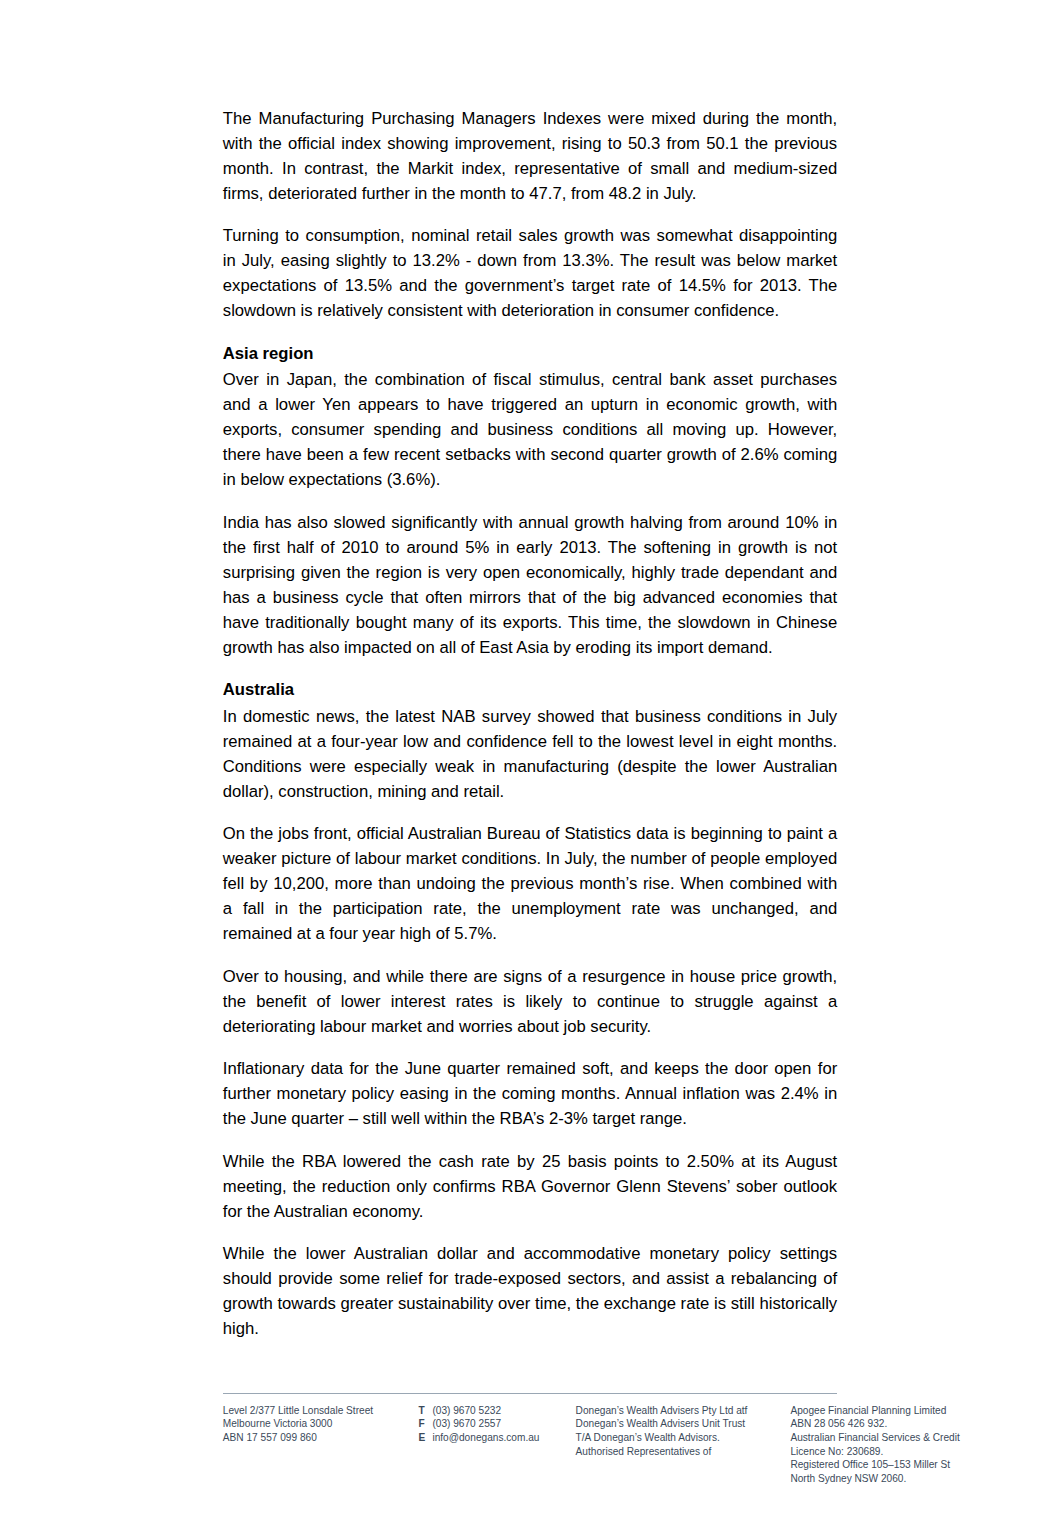The Manufacturing Purchasing Managers Indexes were mixed during the month, with the official index showing improvement, rising to 50.3 from 50.1 the previous month. In contrast, the Markit index, representative of small and medium-sized firms, deteriorated further in the month to 47.7, from 48.2 in July.
Turning to consumption, nominal retail sales growth was somewhat disappointing in July, easing slightly to 13.2% - down from 13.3%. The result was below market expectations of 13.5% and the government’s target rate of 14.5% for 2013. The slowdown is relatively consistent with deterioration in consumer confidence.
Asia region
Over in Japan, the combination of fiscal stimulus, central bank asset purchases and a lower Yen appears to have triggered an upturn in economic growth, with exports, consumer spending and business conditions all moving up. However, there have been a few recent setbacks with second quarter growth of 2.6% coming in below expectations (3.6%).
India has also slowed significantly with annual growth halving from around 10% in the first half of 2010 to around 5% in early 2013. The softening in growth is not surprising given the region is very open economically, highly trade dependant and has a business cycle that often mirrors that of the big advanced economies that have traditionally bought many of its exports. This time, the slowdown in Chinese growth has also impacted on all of East Asia by eroding its import demand.
Australia
In domestic news, the latest NAB survey showed that business conditions in July remained at a four-year low and confidence fell to the lowest level in eight months. Conditions were especially weak in manufacturing (despite the lower Australian dollar), construction, mining and retail.
On the jobs front, official Australian Bureau of Statistics data is beginning to paint a weaker picture of labour market conditions. In July, the number of people employed fell by 10,200, more than undoing the previous month’s rise. When combined with a fall in the participation rate, the unemployment rate was unchanged, and remained at a four year high of 5.7%.
Over to housing, and while there are signs of a resurgence in house price growth, the benefit of lower interest rates is likely to continue to struggle against a deteriorating labour market and worries about job security.
Inflationary data for the June quarter remained soft, and keeps the door open for further monetary policy easing in the coming months. Annual inflation was 2.4% in the June quarter – still well within the RBA’s 2-3% target range.
While the RBA lowered the cash rate by 25 basis points to 2.50% at its August meeting, the reduction only confirms RBA Governor Glenn Stevens’ sober outlook for the Australian economy.
While the lower Australian dollar and accommodative monetary policy settings should provide some relief for trade-exposed sectors, and assist a rebalancing of growth towards greater sustainability over time, the exchange rate is still historically high.
Level 2/377 Little Lonsdale Street
Melbourne Victoria 3000
ABN 17 557 099 860
T(03) 9670 5232
F(03) 9670 2557
Einfo@donegans.com.au
Donegan’s Wealth Advisers Pty Ltd atf
Donegan’s Wealth Advisers Unit Trust
T/A Donegan’s Wealth Advisors.
Authorised Representatives of
Apogee Financial Planning Limited
ABN 28 056 426 932.
Australian Financial Services & Credit
Licence No: 230689.
Registered Office 105–153 Miller St
North Sydney NSW 2060.